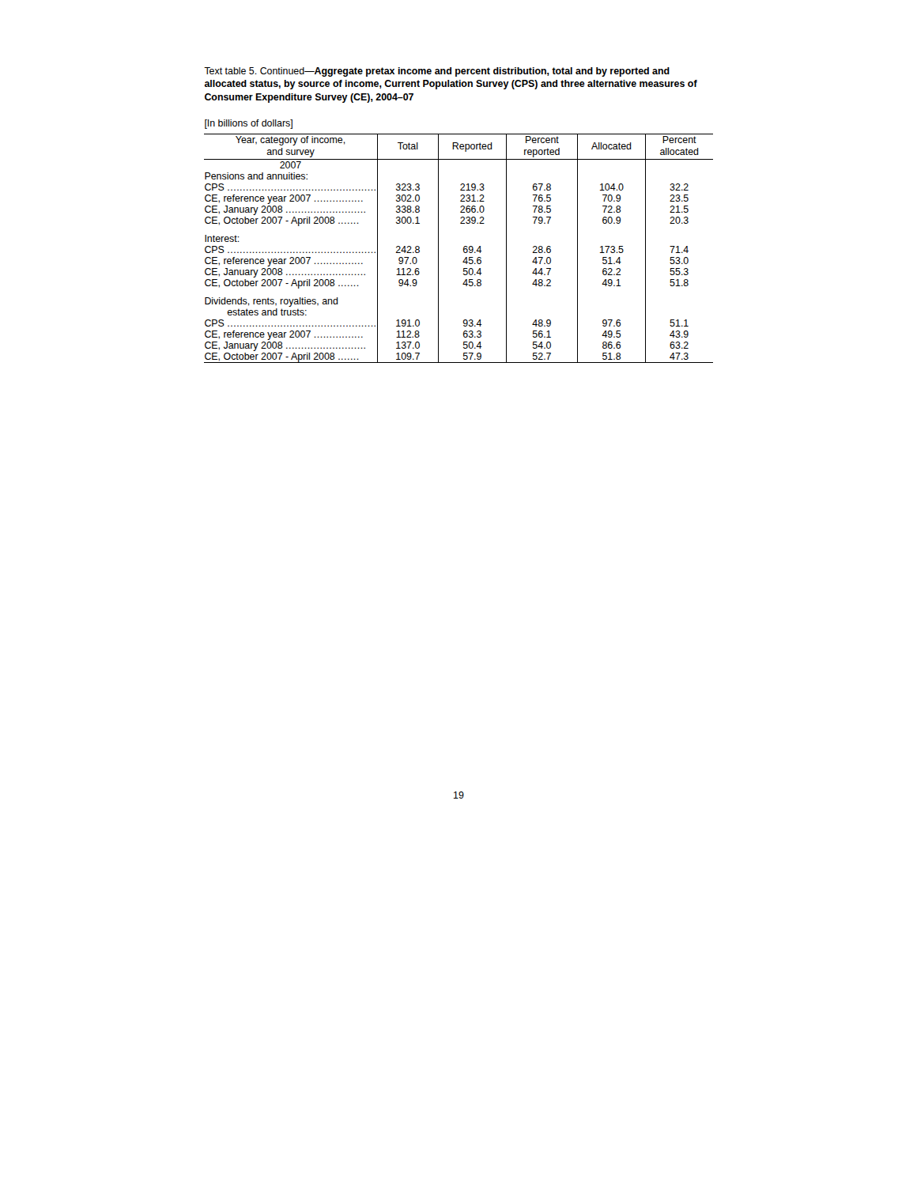Text table 5. Continued—Aggregate pretax income and percent distribution, total and by reported and allocated status, by source of income, Current Population Survey (CPS) and three alternative measures of Consumer Expenditure Survey (CE), 2004–07
[In billions of dollars]
| Year, category of income, and survey | Total | Reported | Percent reported | Allocated | Percent allocated |
| --- | --- | --- | --- | --- | --- |
| 2007 | | | | | |
| Pensions and annuities: | | | | | |
| CPS ................................................ | 323.3 | 219.3 | 67.8 | 104.0 | 32.2 |
| CE, reference year 2007 ................ | 302.0 | 231.2 | 76.5 | 70.9 | 23.5 |
| CE, January 2008 .......................... | 338.8 | 266.0 | 78.5 | 72.8 | 21.5 |
| CE, October 2007 - April 2008 ....... | 300.1 | 239.2 | 79.7 | 60.9 | 20.3 |
| Interest: | | | | | |
| CPS ................................................ | 242.8 | 69.4 | 28.6 | 173.5 | 71.4 |
| CE, reference year 2007 ................ | 97.0 | 45.6 | 47.0 | 51.4 | 53.0 |
| CE, January 2008 .......................... | 112.6 | 50.4 | 44.7 | 62.2 | 55.3 |
| CE, October 2007 - April 2008 ....... | 94.9 | 45.8 | 48.2 | 49.1 | 51.8 |
| Dividends, rents, royalties, and estates and trusts: | | | | | |
| CPS ................................................ | 191.0 | 93.4 | 48.9 | 97.6 | 51.1 |
| CE, reference year 2007 ................ | 112.8 | 63.3 | 56.1 | 49.5 | 43.9 |
| CE, January 2008 .......................... | 137.0 | 50.4 | 54.0 | 86.6 | 63.2 |
| CE, October 2007 - April 2008 ....... | 109.7 | 57.9 | 52.7 | 51.8 | 47.3 |
19